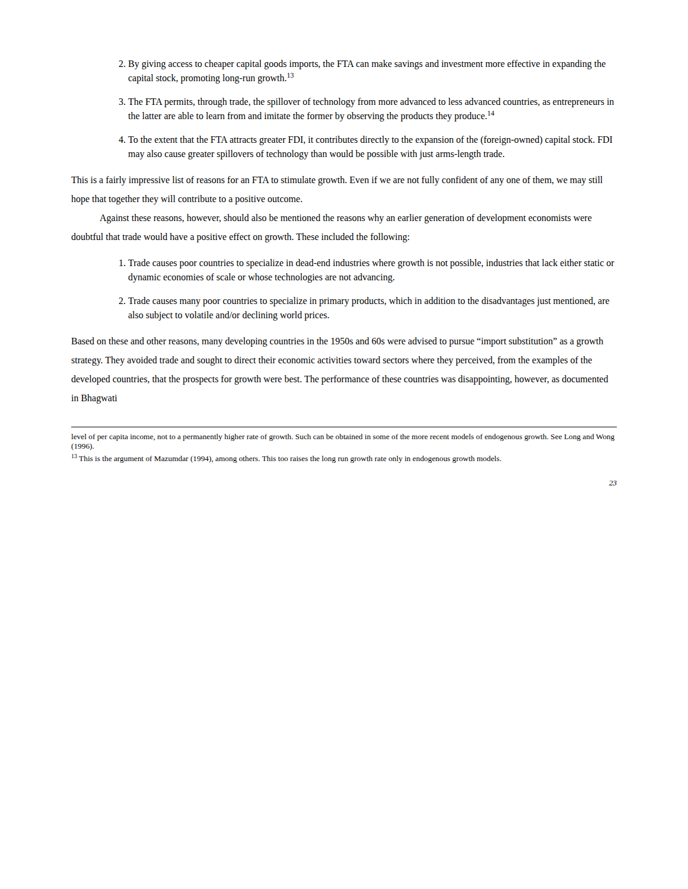By giving access to cheaper capital goods imports, the FTA can make savings and investment more effective in expanding the capital stock, promoting long-run growth.13
The FTA permits, through trade, the spillover of technology from more advanced to less advanced countries, as entrepreneurs in the latter are able to learn from and imitate the former by observing the products they produce.14
To the extent that the FTA attracts greater FDI, it contributes directly to the expansion of the (foreign-owned) capital stock. FDI may also cause greater spillovers of technology than would be possible with just arms-length trade.
This is a fairly impressive list of reasons for an FTA to stimulate growth. Even if we are not fully confident of any one of them, we may still hope that together they will contribute to a positive outcome.
Against these reasons, however, should also be mentioned the reasons why an earlier generation of development economists were doubtful that trade would have a positive effect on growth. These included the following:
Trade causes poor countries to specialize in dead-end industries where growth is not possible, industries that lack either static or dynamic economies of scale or whose technologies are not advancing.
Trade causes many poor countries to specialize in primary products, which in addition to the disadvantages just mentioned, are also subject to volatile and/or declining world prices.
Based on these and other reasons, many developing countries in the 1950s and 60s were advised to pursue “import substitution” as a growth strategy. They avoided trade and sought to direct their economic activities toward sectors where they perceived, from the examples of the developed countries, that the prospects for growth were best. The performance of these countries was disappointing, however, as documented in Bhagwati
level of per capita income, not to a permanently higher rate of growth. Such can be obtained in some of the more recent models of endogenous growth. See Long and Wong (1996).
13 This is the argument of Mazumdar (1994), among others. This too raises the long run growth rate only in endogenous growth models.
23